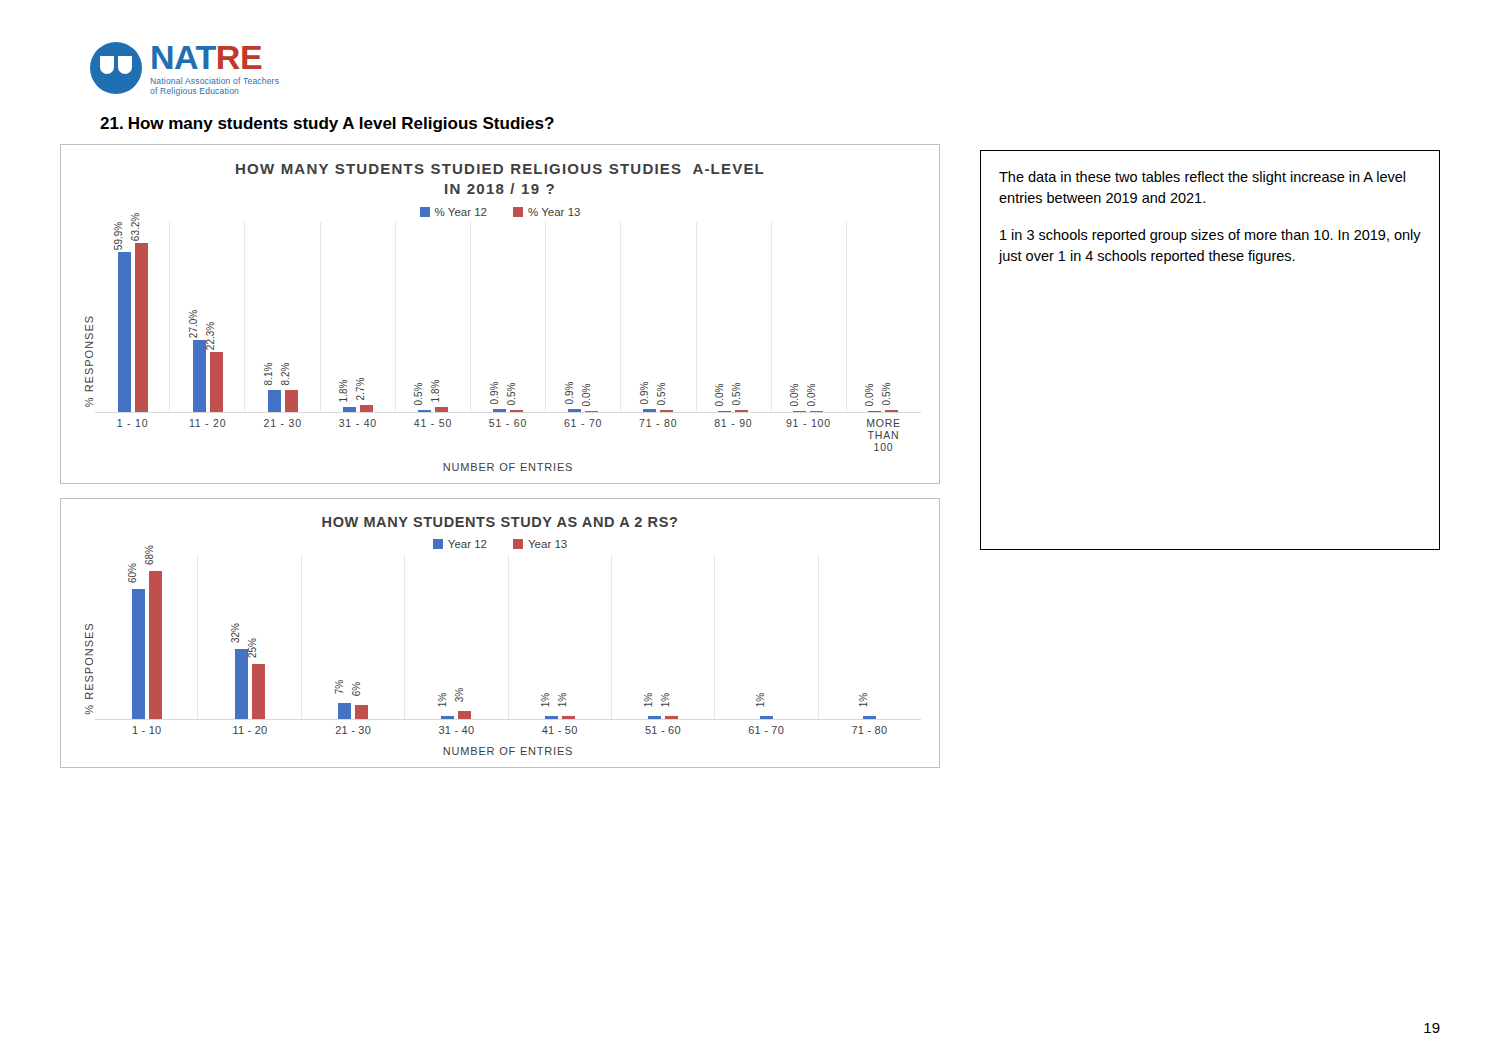NAT RE
National Association of Teachers
of Religious Education
21. How many students study A level Religious Studies?
HOW MANY STUDENTS STUDIED RELIGIOUS STUDIES A-LEVEL
IN 2018 / 19 ?
% Year 12 % Year 13
% RESPONSES
59.9%
63.2%
27.0%
22.3%
8.1%
8.2%
1.8%
2.7%
0.5%
1.8%
0.9%
0.5%
0.9%
0.0%
0.9%
0.5%
0.0%
0.5%
0.0%
0.0%
0.0%
0.5%
1 - 10
11 - 20
21 - 30
31 - 40
41 - 50
51 - 60
61 - 70
71 - 80
81 - 90
91 - 100
MORE
THAN
100
NUMBER OF ENTRIES
HOW MANY STUDENTS STUDY AS AND A 2 RS?
Year 12 Year 13
% RESPONSES
60%
68%
32%
25%
7%
6%
1%
3%
1%
1%
1%
1%
1%
1%
1 - 10
11 - 20
21 - 30
31 - 40
41 - 50
51 - 60
61 - 70
71 - 80
NUMBER OF ENTRIES
The data in these two tables reflect the slight increase in A level entries between 2019 and 2021.
1 in 3 schools reported group sizes of more than 10. In 2019, only just over 1 in 4 schools reported these figures.
19